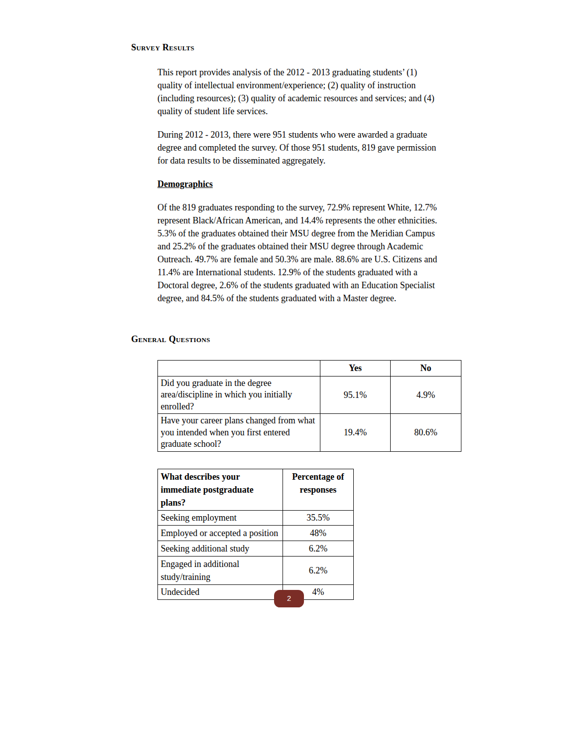Survey Results
This report provides analysis of the 2012 - 2013 graduating students’ (1) quality of intellectual environment/experience; (2) quality of instruction (including resources); (3) quality of academic resources and services; and (4) quality of student life services.
During 2012 - 2013, there were 951 students who were awarded a graduate degree and completed the survey. Of those 951 students, 819 gave permission for data results to be disseminated aggregately.
Demographics
Of the 819 graduates responding to the survey, 72.9% represent White, 12.7% represent Black/African American, and 14.4% represents the other ethnicities. 5.3% of the graduates obtained their MSU degree from the Meridian Campus and 25.2% of the graduates obtained their MSU degree through Academic Outreach. 49.7% are female and 50.3% are male. 88.6% are U.S. Citizens and 11.4% are International students. 12.9% of the students graduated with a Doctoral degree, 2.6% of the students graduated with an Education Specialist degree, and 84.5% of the students graduated with a Master degree.
General Questions
| | Yes | No |
| Did you graduate in the degree area/discipline in which you initially enrolled? | 95.1% | 4.9% |
| Have your career plans changed from what you intended when you first entered graduate school? | 19.4% | 80.6% |
| What describes your immediate postgraduate plans? | Percentage of responses |
| --- | --- |
| Seeking employment | 35.5% |
| Employed or accepted a position | 48% |
| Seeking additional study | 6.2% |
| Engaged in additional study/training | 6.2% |
| Undecided | 4% |
2